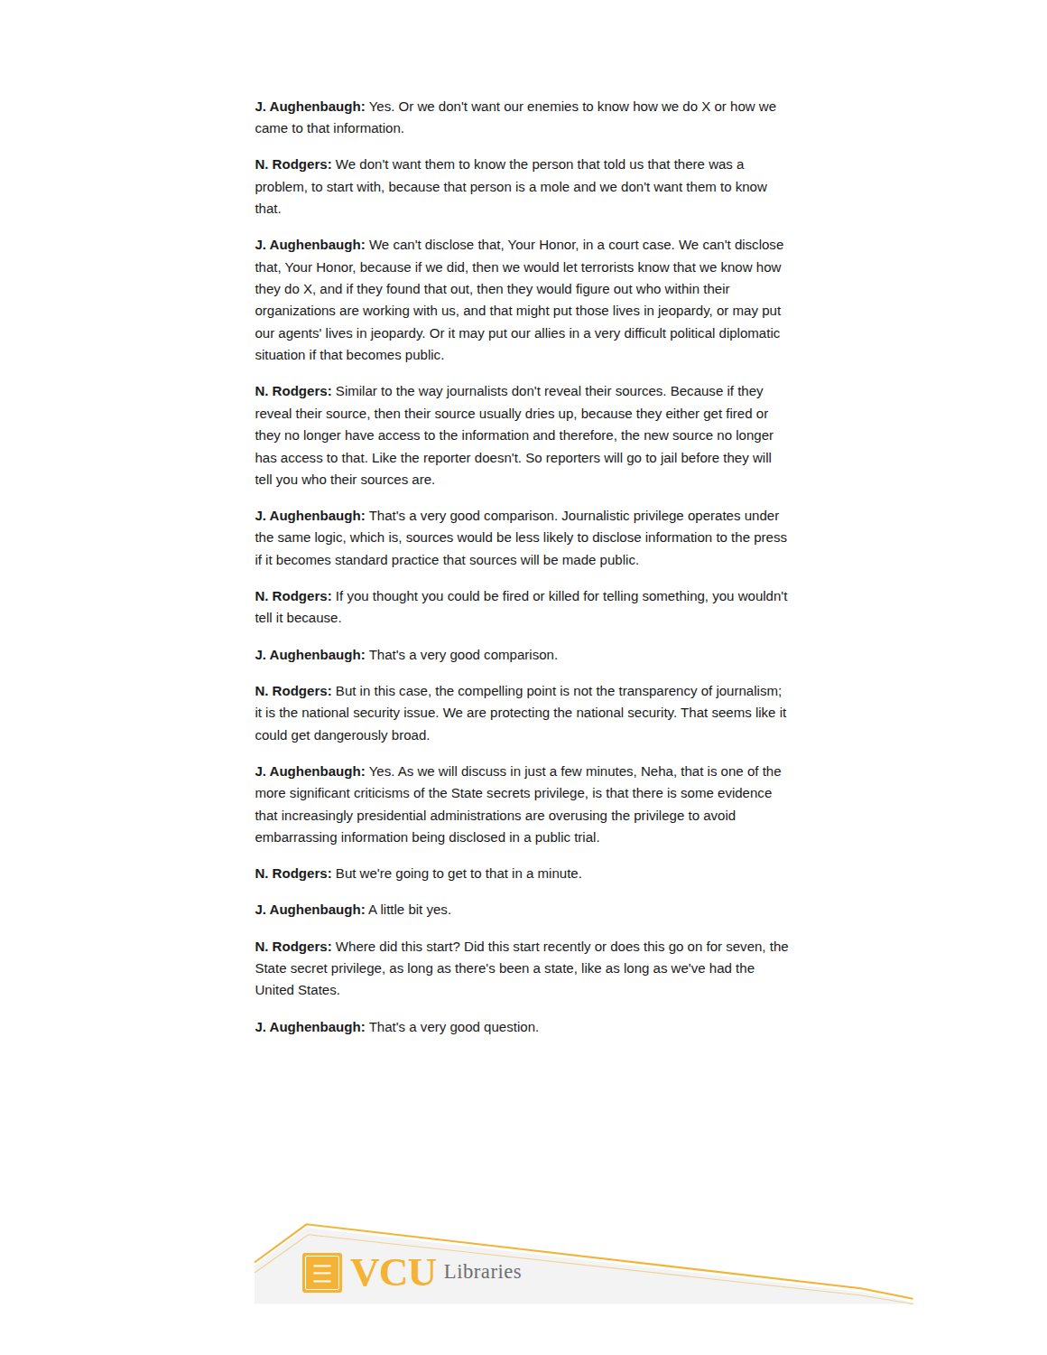J. Aughenbaugh: Yes. Or we don't want our enemies to know how we do X or how we came to that information.
N. Rodgers: We don't want them to know the person that told us that there was a problem, to start with, because that person is a mole and we don't want them to know that.
J. Aughenbaugh: We can't disclose that, Your Honor, in a court case. We can't disclose that, Your Honor, because if we did, then we would let terrorists know that we know how they do X, and if they found that out, then they would figure out who within their organizations are working with us, and that might put those lives in jeopardy, or may put our agents' lives in jeopardy. Or it may put our allies in a very difficult political diplomatic situation if that becomes public.
N. Rodgers: Similar to the way journalists don't reveal their sources. Because if they reveal their source, then their source usually dries up, because they either get fired or they no longer have access to the information and therefore, the new source no longer has access to that. Like the reporter doesn't. So reporters will go to jail before they will tell you who their sources are.
J. Aughenbaugh: That's a very good comparison. Journalistic privilege operates under the same logic, which is, sources would be less likely to disclose information to the press if it becomes standard practice that sources will be made public.
N. Rodgers: If you thought you could be fired or killed for telling something, you wouldn't tell it because.
J. Aughenbaugh: That's a very good comparison.
N. Rodgers: But in this case, the compelling point is not the transparency of journalism; it is the national security issue. We are protecting the national security. That seems like it could get dangerously broad.
J. Aughenbaugh: Yes. As we will discuss in just a few minutes, Neha, that is one of the more significant criticisms of the State secrets privilege, is that there is some evidence that increasingly presidential administrations are overusing the privilege to avoid embarrassing information being disclosed in a public trial.
N. Rodgers: But we're going to get to that in a minute.
J. Aughenbaugh: A little bit yes.
N. Rodgers: Where did this start? Did this start recently or does this go on for seven, the State secret privilege, as long as there's been a state, like as long as we've had the United States.
J. Aughenbaugh: That's a very good question.
VCU Libraries